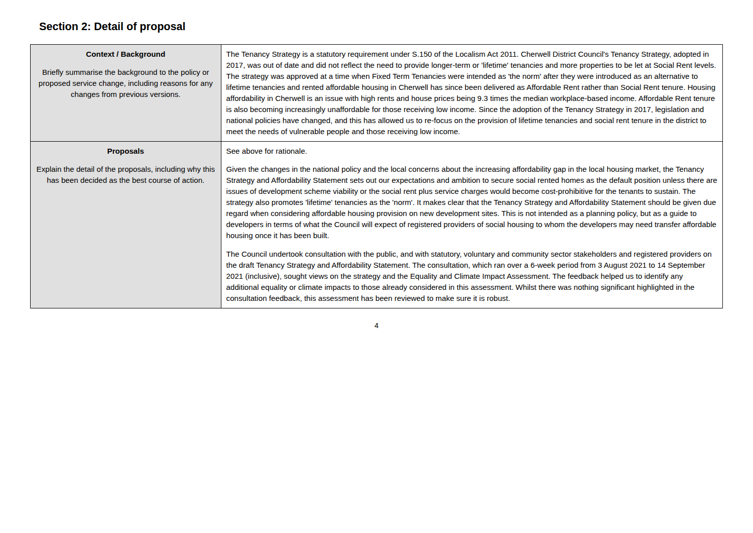Section 2: Detail of proposal
| Context / Background Briefly summarise the background to the policy or proposed service change, including reasons for any changes from previous versions. | The Tenancy Strategy is a statutory requirement under S.150 of the Localism Act 2011. Cherwell District Council's Tenancy Strategy, adopted in 2017, was out of date and did not reflect the need to provide longer-term or 'lifetime' tenancies and more properties to be let at Social Rent levels. The strategy was approved at a time when Fixed Term Tenancies were intended as 'the norm' after they were introduced as an alternative to lifetime tenancies and rented affordable housing in Cherwell has since been delivered as Affordable Rent rather than Social Rent tenure. Housing affordability in Cherwell is an issue with high rents and house prices being 9.3 times the median workplace-based income. Affordable Rent tenure is also becoming increasingly unaffordable for those receiving low income. Since the adoption of the Tenancy Strategy in 2017, legislation and national policies have changed, and this has allowed us to re-focus on the provision of lifetime tenancies and social rent tenure in the district to meet the needs of vulnerable people and those receiving low income. |
| Proposals Explain the detail of the proposals, including why this has been decided as the best course of action. | See above for rationale. Given the changes in the national policy and the local concerns about the increasing affordability gap in the local housing market, the Tenancy Strategy and Affordability Statement sets out our expectations and ambition to secure social rented homes as the default position unless there are issues of development scheme viability or the social rent plus service charges would become cost-prohibitive for the tenants to sustain. The strategy also promotes 'lifetime' tenancies as the 'norm'. It makes clear that the Tenancy Strategy and Affordability Statement should be given due regard when considering affordable housing provision on new development sites. This is not intended as a planning policy, but as a guide to developers in terms of what the Council will expect of registered providers of social housing to whom the developers may need transfer affordable housing once it has been built. The Council undertook consultation with the public, and with statutory, voluntary and community sector stakeholders and registered providers on the draft Tenancy Strategy and Affordability Statement. The consultation, which ran over a 6-week period from 3 August 2021 to 14 September 2021 (inclusive), sought views on the strategy and the Equality and Climate Impact Assessment. The feedback helped us to identify any additional equality or climate impacts to those already considered in this assessment. Whilst there was nothing significant highlighted in the consultation feedback, this assessment has been reviewed to make sure it is robust. |
4